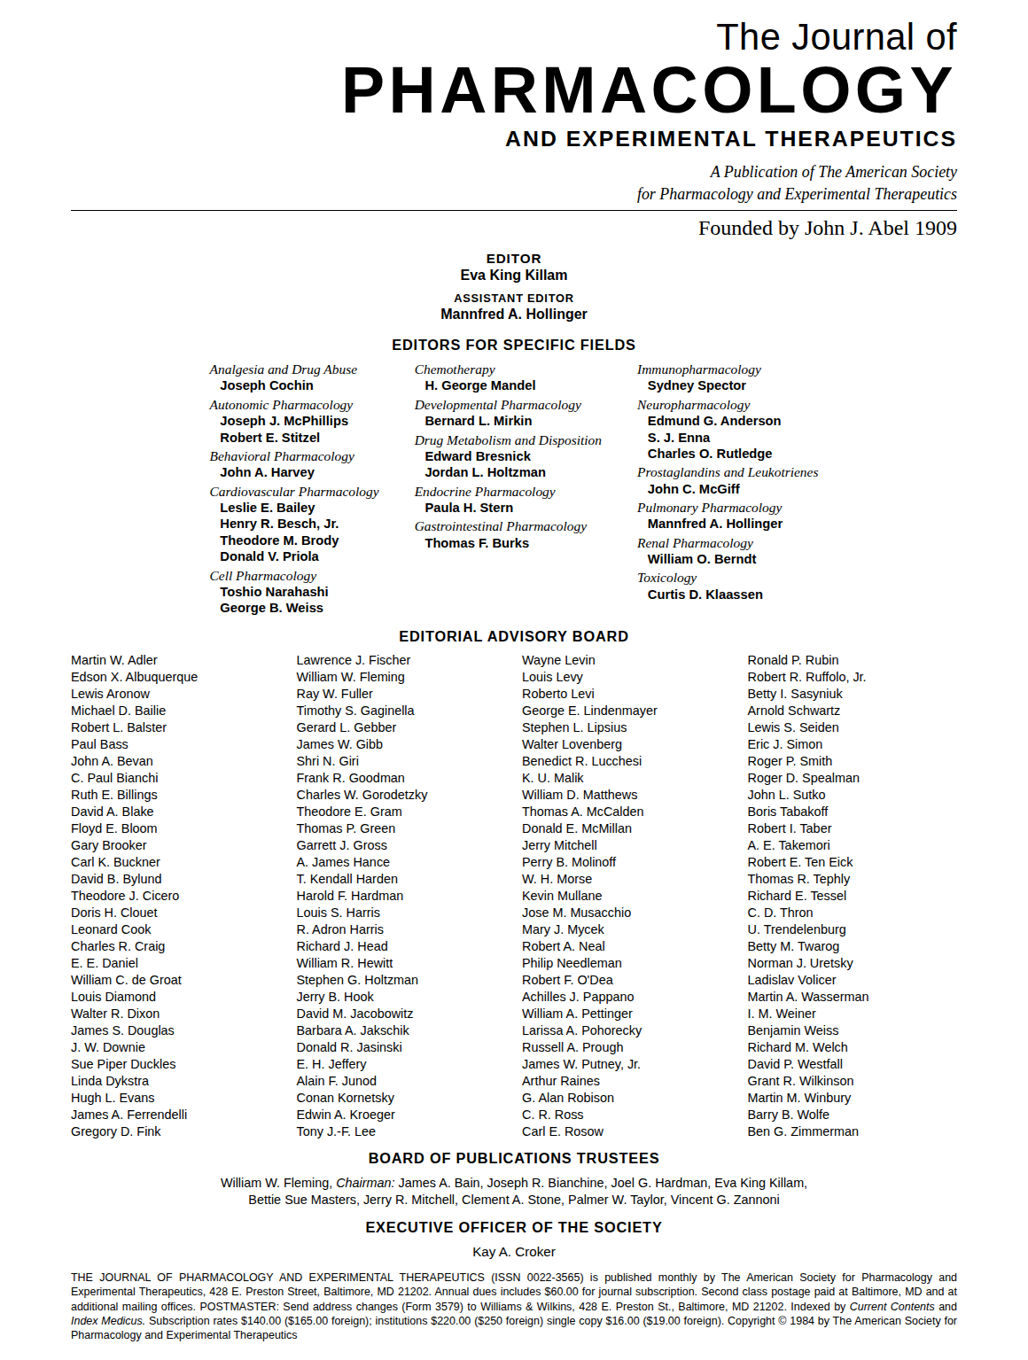The Journal of
PHARMACOLOGY
AND EXPERIMENTAL THERAPEUTICS
A Publication of The American Society
for Pharmacology and Experimental Therapeutics
Founded by John J. Abel 1909
EDITOR
Eva King Killam
ASSISTANT EDITOR
Mannfred A. Hollinger
EDITORS FOR SPECIFIC FIELDS
Analgesia and Drug Abuse
Joseph Cochin
Autonomic Pharmacology
Joseph J. McPhillips
Robert E. Stitzel
Behavioral Pharmacology
John A. Harvey
Cardiovascular Pharmacology
Leslie E. Bailey
Henry R. Besch, Jr.
Theodore M. Brody
Donald V. Priola
Cell Pharmacology
Toshio Narahashi
George B. Weiss
Chemotherapy
H. George Mandel
Developmental Pharmacology
Bernard L. Mirkin
Drug Metabolism and Disposition
Edward Bresnick
Jordan L. Holtzman
Endocrine Pharmacology
Paula H. Stern
Gastrointestinal Pharmacology
Thomas F. Burks
Immunopharmacology
Sydney Spector
Neuropharmacology
Edmund G. Anderson
S. J. Enna
Charles O. Rutledge
Prostaglandins and Leukotrienes
John C. McGiff
Pulmonary Pharmacology
Mannfred A. Hollinger
Renal Pharmacology
William O. Berndt
Toxicology
Curtis D. Klaassen
EDITORIAL ADVISORY BOARD
Martin W. Adler
Edson X. Albuquerque
Lewis Aronow
Michael D. Bailie
Robert L. Balster
Paul Bass
John A. Bevan
C. Paul Bianchi
Ruth E. Billings
David A. Blake
Floyd E. Bloom
Gary Brooker
Carl K. Buckner
David B. Bylund
Theodore J. Cicero
Doris H. Clouet
Leonard Cook
Charles R. Craig
E. E. Daniel
William C. de Groat
Louis Diamond
Walter R. Dixon
James S. Douglas
J. W. Downie
Sue Piper Duckles
Linda Dykstra
Hugh L. Evans
James A. Ferrendelli
Gregory D. Fink
Lawrence J. Fischer
William W. Fleming
Ray W. Fuller
Timothy S. Gaginella
Gerard L. Gebber
James W. Gibb
Shri N. Giri
Frank R. Goodman
Charles W. Gorodetzky
Theodore E. Gram
Thomas P. Green
Garrett J. Gross
A. James Hance
T. Kendall Harden
Harold F. Hardman
Louis S. Harris
R. Adron Harris
Richard J. Head
William R. Hewitt
Stephen G. Holtzman
Jerry B. Hook
David M. Jacobowitz
Barbara A. Jakschik
Donald R. Jasinski
E. H. Jeffery
Alain F. Junod
Conan Kornetsky
Edwin A. Kroeger
Tony J.-F. Lee
Wayne Levin
Louis Levy
Roberto Levi
George E. Lindenmayer
Stephen L. Lipsius
Walter Lovenberg
Benedict R. Lucchesi
K. U. Malik
William D. Matthews
Thomas A. McCalden
Donald E. McMillan
Jerry Mitchell
Perry B. Molinoff
W. H. Morse
Kevin Mullane
Jose M. Musacchio
Mary J. Mycek
Robert A. Neal
Philip Needleman
Robert F. O'Dea
Achilles J. Pappano
William A. Pettinger
Larissa A. Pohorecky
Russell A. Prough
James W. Putney, Jr.
Arthur Raines
G. Alan Robison
C. R. Ross
Carl E. Rosow
Ronald P. Rubin
Robert R. Ruffolo, Jr.
Betty I. Sasyniuk
Arnold Schwartz
Lewis S. Seiden
Eric J. Simon
Roger P. Smith
Roger D. Spealman
John L. Sutko
Boris Tabakoff
Robert I. Taber
A. E. Takemori
Robert E. Ten Eick
Thomas R. Tephly
Richard E. Tessel
C. D. Thron
U. Trendelenburg
Betty M. Twarog
Norman J. Uretsky
Ladislav Volicer
Martin A. Wasserman
I. M. Weiner
Benjamin Weiss
Richard M. Welch
David P. Westfall
Grant R. Wilkinson
Martin M. Winbury
Barry B. Wolfe
Ben G. Zimmerman
BOARD OF PUBLICATIONS TRUSTEES
William W. Fleming, Chairman: James A. Bain, Joseph R. Bianchine, Joel G. Hardman, Eva King Killam,
Bettie Sue Masters, Jerry R. Mitchell, Clement A. Stone, Palmer W. Taylor, Vincent G. Zannoni
EXECUTIVE OFFICER OF THE SOCIETY
Kay A. Croker
THE JOURNAL OF PHARMACOLOGY AND EXPERIMENTAL THERAPEUTICS (ISSN 0022-3565) is published monthly by The American Society for Pharmacology and Experimental Therapeutics, 428 E. Preston Street, Baltimore, MD 21202. Annual dues includes $60.00 for journal subscription. Second class postage paid at Baltimore, MD and at additional mailing offices. POSTMASTER: Send address changes (Form 3579) to Williams & Wilkins, 428 E. Preston St., Baltimore, MD 21202. Indexed by Current Contents and Index Medicus. Subscription rates $140.00 ($165.00 foreign); institutions $220.00 ($250 foreign) single copy $16.00 ($19.00 foreign). Copyright © 1984 by The American Society for Pharmacology and Experimental Therapeutics